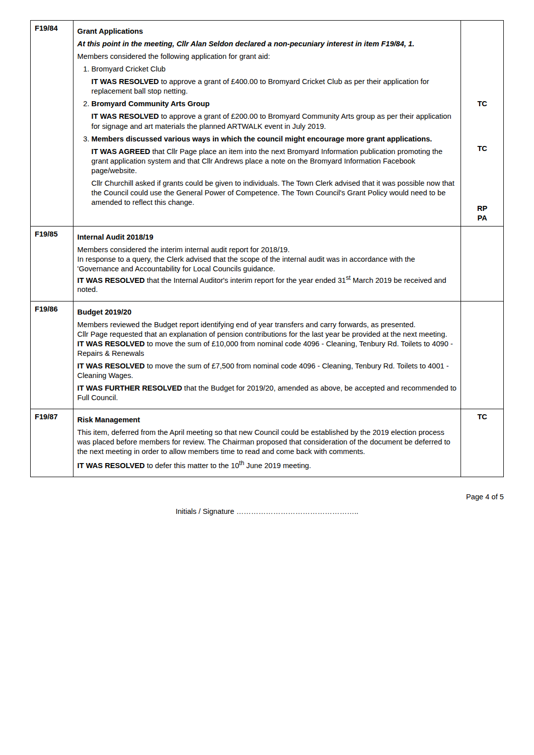| F19/84 | Grant Applications At this point in the meeting, Cllr Alan Seldon declared a non-pecuniary interest in item F19/84, 1. Members considered the following application for grant aid: Bromyard Cricket Club IT WAS RESOLVED to approve a grant of £400.00 to Bromyard Cricket Club as per their application for replacement ball stop netting. Bromyard Community Arts Group IT WAS RESOLVED to approve a grant of £200.00 to Bromyard Community Arts group as per their application for signage and art materials the planned ARTWALK event in July 2019. Members discussed various ways in which the council might encourage more grant applications. IT WAS AGREED that Cllr Page place an item into the next Bromyard Information publication promoting the grant application system and that Cllr Andrews place a note on the Bromyard Information Facebook page/website. Cllr Churchill asked if grants could be given to individuals. The Town Clerk advised that it was possible now that the Council could use the General Power of Competence. The Town Council's Grant Policy would need to be amended to reflect this change. | TC TC RP PA |
| F19/85 | Internal Audit 2018/19 Members considered the interim internal audit report for 2018/19. In response to a query, the Clerk advised that the scope of the internal audit was in accordance with the 'Governance and Accountability for Local Councils guidance. IT WAS RESOLVED that the Internal Auditor's interim report for the year ended 31 st March 2019 be received and noted. | |
| F19/86 | Budget 2019/20 Members reviewed the Budget report identifying end of year transfers and carry forwards, as presented. Cllr Page requested that an explanation of pension contributions for the last year be provided at the next meeting. IT WAS RESOLVED to move the sum of £10,000 from nominal code 4096 - Cleaning, Tenbury Rd. Toilets to 4090 - Repairs & Renewals IT WAS RESOLVED to move the sum of £7,500 from nominal code 4096 - Cleaning, Tenbury Rd. Toilets to 4001 - Cleaning Wages. IT WAS FURTHER RESOLVED that the Budget for 2019/20, amended as above, be accepted and recommended to Full Council. | |
| F19/87 | Risk Management This item, deferred from the April meeting so that new Council could be established by the 2019 election process was placed before members for review. The Chairman proposed that consideration of the document be deferred to the next meeting in order to allow members time to read and come back with comments. IT WAS RESOLVED to defer this matter to the 10 th June 2019 meeting. | TC |
Page 4 of 5
Initials / Signature …………………………………………..